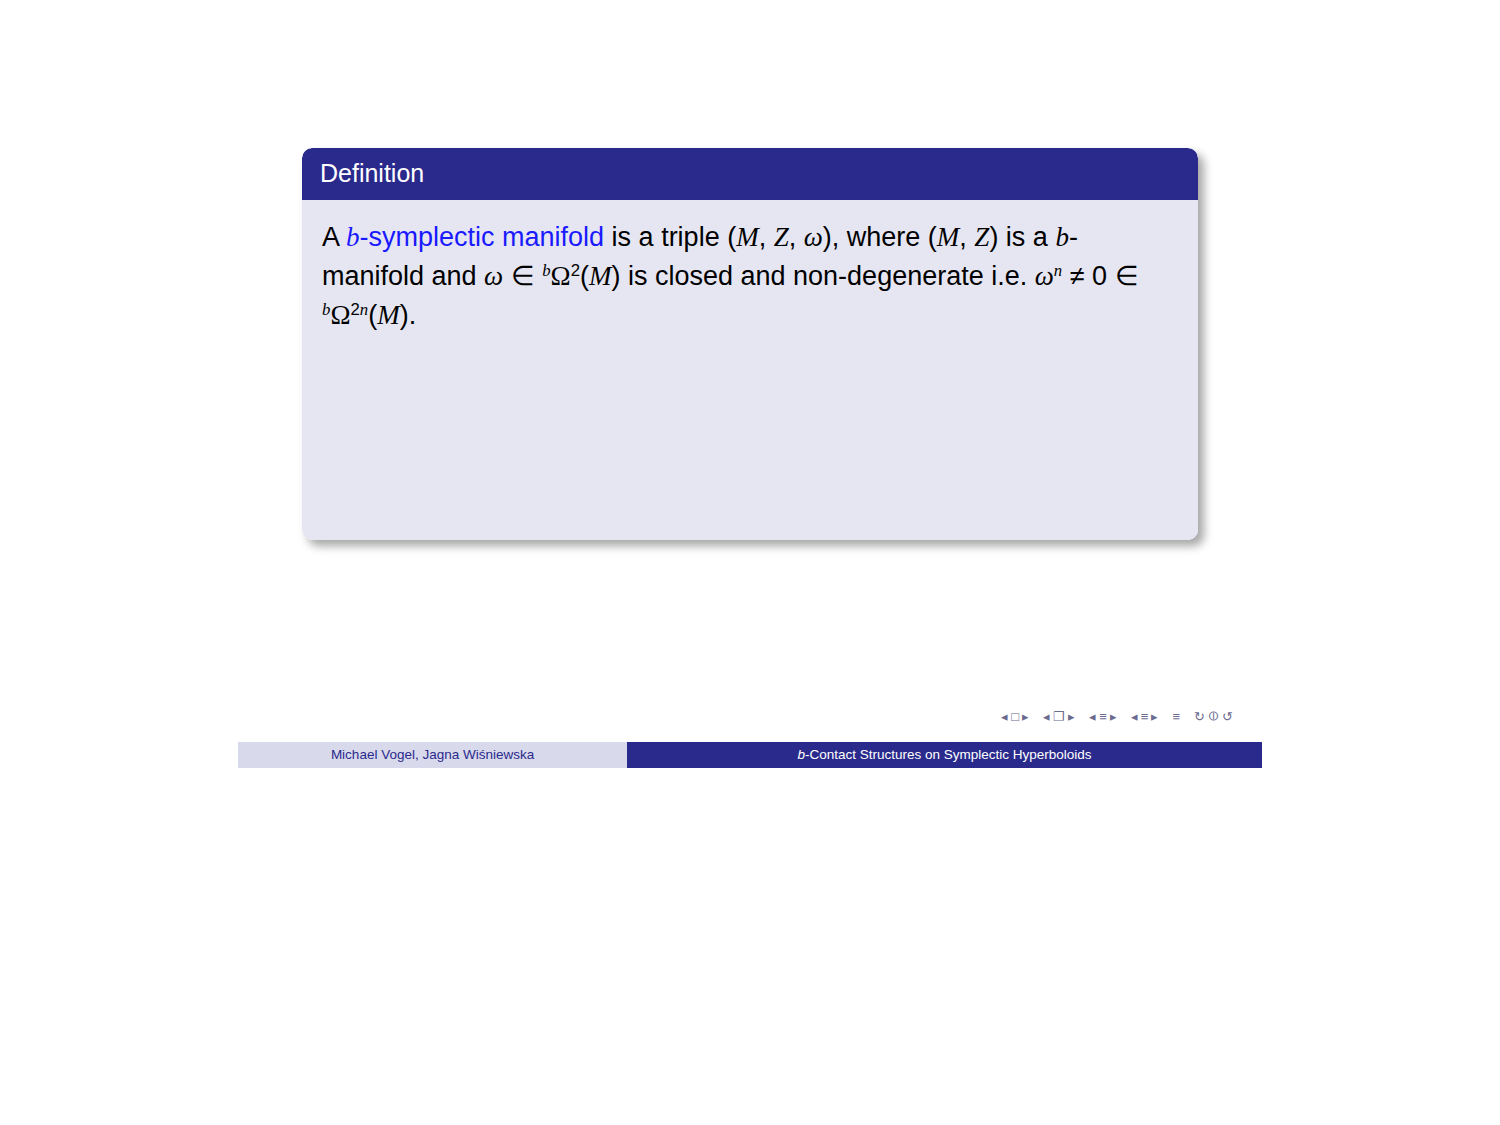Definition
A b-symplectic manifold is a triple (M, Z, ω), where (M, Z) is a b-manifold and ω ∈ bΩ2(M) is closed and non-degenerate i.e. ωn ≠ 0 ∈ bΩ2n(M).
◂□▸ ◂❐▸ ◂≡▸ ◂≡▸ ≡ ↻⦶↺
Michael Vogel, Jagna Wiśniewska
b-Contact Structures on Symplectic Hyperboloids